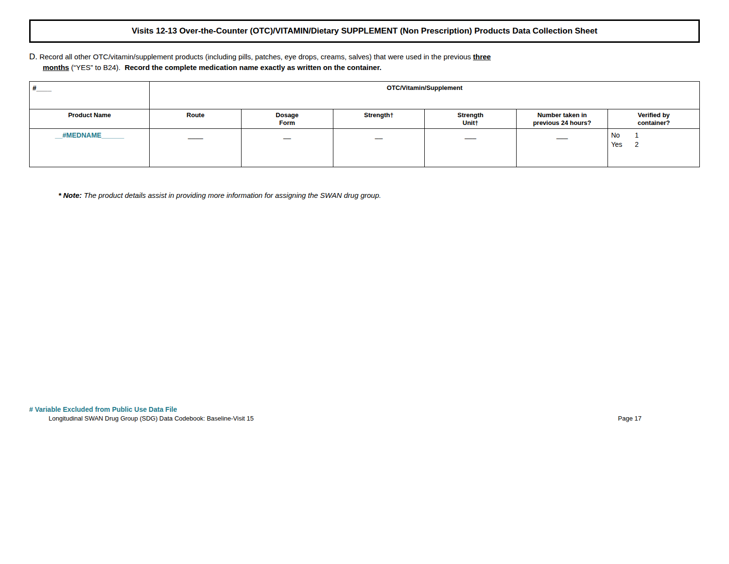Visits 12-13 Over-the-Counter (OTC)/VITAMIN/Dietary SUPPLEMENT (Non Prescription) Products Data Collection Sheet
D. Record all other OTC/vitamin/supplement products (including pills, patches, eye drops, creams, salves) that were used in the previous three months (“YES” to B24). Record the complete medication name exactly as written on the container.
| #____ | OTC/Vitamin/Supplement |
| Product Name | Route | Dosage Form | Strength† | Strength Unit† | Number taken in previous 24 hours? | Verified by container? |
| __#MEDNAME______ | ____ | __ | __ | ___ | ___ | / No / 1 / / Yes / 2 / |
* Note: The product details assist in providing more information for assigning the SWAN drug group.
# Variable Excluded from Public Use Data File
Longitudinal SWAN Drug Group (SDG) Data Codebook: Baseline-Visit 15 Page 17